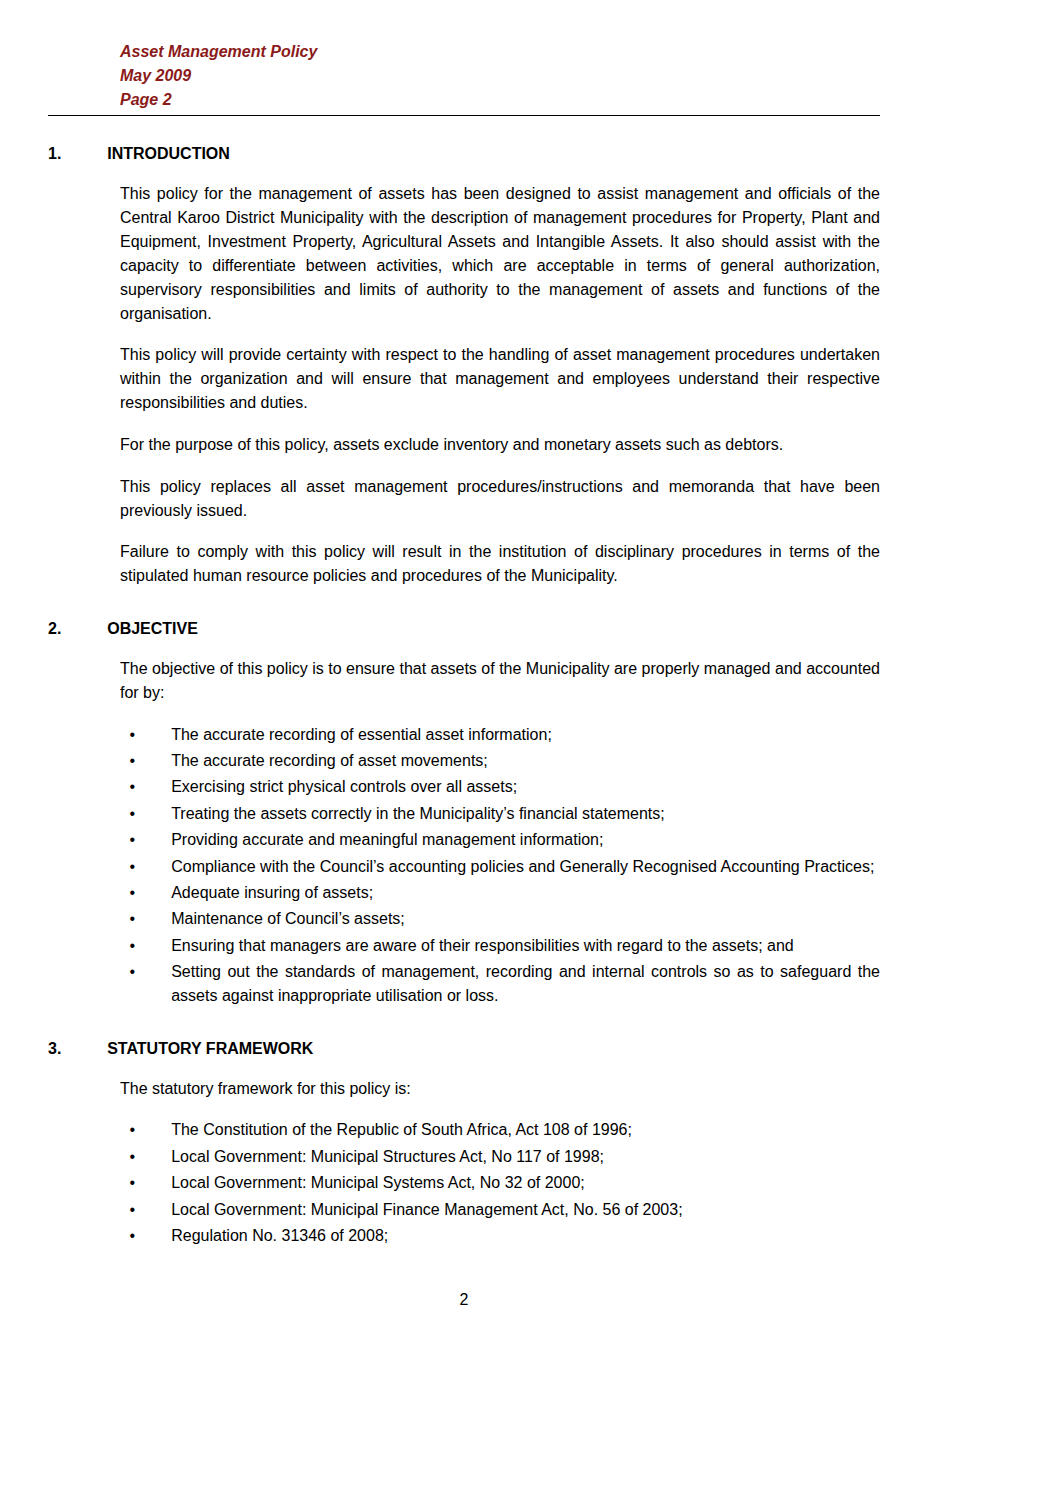Asset Management Policy May 2009 Page 2
1. INTRODUCTION
This policy for the management of assets has been designed to assist management and officials of the Central Karoo District Municipality with the description of management procedures for Property, Plant and Equipment, Investment Property, Agricultural Assets and Intangible Assets. It also should assist with the capacity to differentiate between activities, which are acceptable in terms of general authorization, supervisory responsibilities and limits of authority to the management of assets and functions of the organisation.
This policy will provide certainty with respect to the handling of asset management procedures undertaken within the organization and will ensure that management and employees understand their respective responsibilities and duties.
For the purpose of this policy, assets exclude inventory and monetary assets such as debtors.
This policy replaces all asset management procedures/instructions and memoranda that have been previously issued.
Failure to comply with this policy will result in the institution of disciplinary procedures in terms of the stipulated human resource policies and procedures of the Municipality.
2. OBJECTIVE
The objective of this policy is to ensure that assets of the Municipality are properly managed and accounted for by:
The accurate recording of essential asset information;
The accurate recording of asset movements;
Exercising strict physical controls over all assets;
Treating the assets correctly in the Municipality’s financial statements;
Providing accurate and meaningful management information;
Compliance with the Council’s accounting policies and Generally Recognised Accounting Practices;
Adequate insuring of assets;
Maintenance of Council’s assets;
Ensuring that managers are aware of their responsibilities with regard to the assets; and
Setting out the standards of management, recording and internal controls so as to safeguard the assets against inappropriate utilisation or loss.
3. STATUTORY FRAMEWORK
The statutory framework for this policy is:
The Constitution of the Republic of South Africa, Act 108 of 1996;
Local Government: Municipal Structures Act, No 117 of 1998;
Local Government: Municipal Systems Act, No 32 of 2000;
Local Government: Municipal Finance Management Act, No. 56 of 2003;
Regulation No. 31346 of 2008;
2